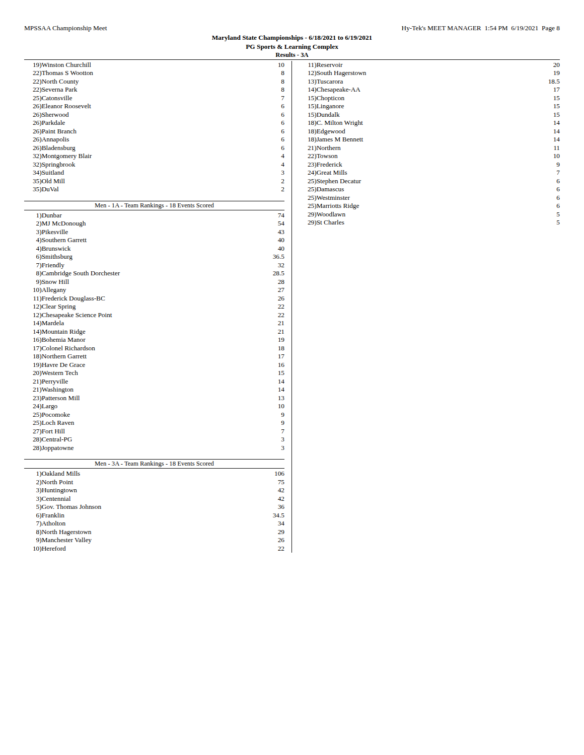MPSSAA Championship Meet
Hy-Tek's MEET MANAGER 1:54 PM 6/19/2021 Page 8
Maryland State Championships - 6/18/2021 to 6/19/2021
PG Sports & Learning Complex
Results - 3A
| 19) | Winston Churchill | 10 |
| 22) | Thomas S Wootton | 8 |
| 22) | North County | 8 |
| 22) | Severna Park | 8 |
| 25) | Catonsville | 7 |
| 26) | Eleanor Roosevelt | 6 |
| 26) | Sherwood | 6 |
| 26) | Parkdale | 6 |
| 26) | Paint Branch | 6 |
| 26) | Annapolis | 6 |
| 26) | Bladensburg | 6 |
| 32) | Montgomery Blair | 4 |
| 32) | Springbrook | 4 |
| 34) | Suitland | 3 |
| 35) | Old Mill | 2 |
| 35) | DuVal | 2 |
Men - 1A - Team Rankings - 18 Events Scored
| 1) | Dunbar | 74 |
| 2) | MJ McDonough | 54 |
| 3) | Pikesville | 43 |
| 4) | Southern Garrett | 40 |
| 4) | Brunswick | 40 |
| 6) | Smithsburg | 36.5 |
| 7) | Friendly | 32 |
| 8) | Cambridge South Dorchester | 28.5 |
| 9) | Snow Hill | 28 |
| 10) | Allegany | 27 |
| 11) | Frederick Douglass-BC | 26 |
| 12) | Clear Spring | 22 |
| 12) | Chesapeake Science Point | 22 |
| 14) | Mardela | 21 |
| 14) | Mountain Ridge | 21 |
| 16) | Bohemia Manor | 19 |
| 17) | Colonel Richardson | 18 |
| 18) | Northern Garrett | 17 |
| 19) | Havre De Grace | 16 |
| 20) | Western Tech | 15 |
| 21) | Perryville | 14 |
| 21) | Washington | 14 |
| 23) | Patterson Mill | 13 |
| 24) | Largo | 10 |
| 25) | Pocomoke | 9 |
| 25) | Loch Raven | 9 |
| 27) | Fort Hill | 7 |
| 28) | Central-PG | 3 |
| 28) | Joppatowne | 3 |
Men - 3A - Team Rankings - 18 Events Scored
| 1) | Oakland Mills | 106 |
| 2) | North Point | 75 |
| 3) | Huntingtown | 42 |
| 3) | Centennial | 42 |
| 5) | Gov. Thomas Johnson | 36 |
| 6) | Franklin | 34.5 |
| 7) | Atholton | 34 |
| 8) | North Hagerstown | 29 |
| 9) | Manchester Valley | 26 |
| 10) | Hereford | 22 |
| 11) | Reservoir | 20 |
| 12) | South Hagerstown | 19 |
| 13) | Tuscarora | 18.5 |
| 14) | Chesapeake-AA | 17 |
| 15) | Chopticon | 15 |
| 15) | Linganore | 15 |
| 15) | Dundalk | 15 |
| 18) | C. Milton Wright | 14 |
| 18) | Edgewood | 14 |
| 18) | James M Bennett | 14 |
| 21) | Northern | 11 |
| 22) | Towson | 10 |
| 23) | Frederick | 9 |
| 24) | Great Mills | 7 |
| 25) | Stephen Decatur | 6 |
| 25) | Damascus | 6 |
| 25) | Westminster | 6 |
| 25) | Marriotts Ridge | 6 |
| 29) | Woodlawn | 5 |
| 29) | St Charles | 5 |